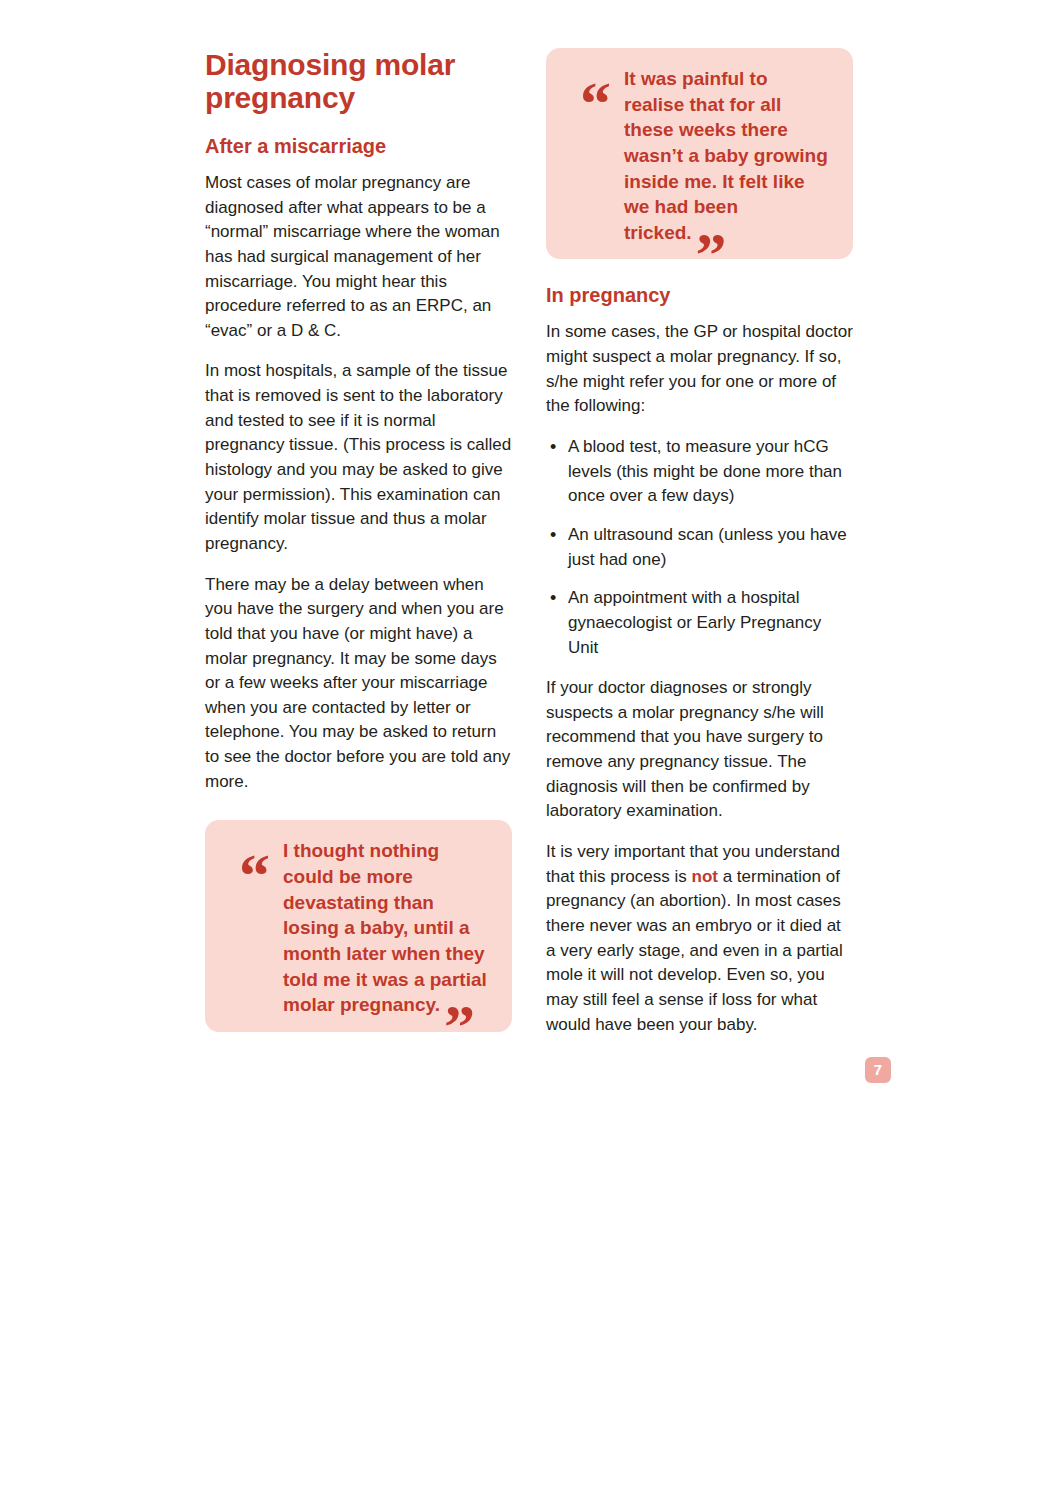Diagnosing molar
pregnancy
After a miscarriage
Most cases of molar pregnancy are diagnosed after what appears to be a “normal” miscarriage where the woman has had surgical management of her miscarriage. You might hear this procedure referred to as an ERPC, an “evac” or a D & C.
In most hospitals, a sample of the tissue that is removed is sent to the laboratory and tested to see if it is normal pregnancy tissue. (This process is called histology and you may be asked to give your permission). This examination can identify molar tissue and thus a molar pregnancy.
There may be a delay between when you have the surgery and when you are told that you have (or might have) a molar pregnancy. It may be some days or a few weeks after your miscarriage when you are contacted by letter or telephone. You may be asked to return to see the doctor before you are told any more.
“I thought nothing could be more devastating than losing a baby, until a month later when they told me it was a partial molar pregnancy.”
“It was painful to realise that for all these weeks there wasn’t a baby growing inside me. It felt like we had been tricked.”
In pregnancy
In some cases, the GP or hospital doctor might suspect a molar pregnancy. If so, s/he might refer you for one or more of the following:
A blood test, to measure your hCG levels (this might be done more than once over a few days)
An ultrasound scan (unless you have just had one)
An appointment with a hospital gynaecologist or Early Pregnancy Unit
If your doctor diagnoses or strongly suspects a molar pregnancy s/he will recommend that you have surgery to remove any pregnancy tissue. The diagnosis will then be confirmed by laboratory examination.
It is very important that you understand that this process is not a termination of pregnancy (an abortion). In most cases there never was an embryo or it died at a very early stage, and even in a partial mole it will not develop. Even so, you may still feel a sense if loss for what would have been your baby.
7